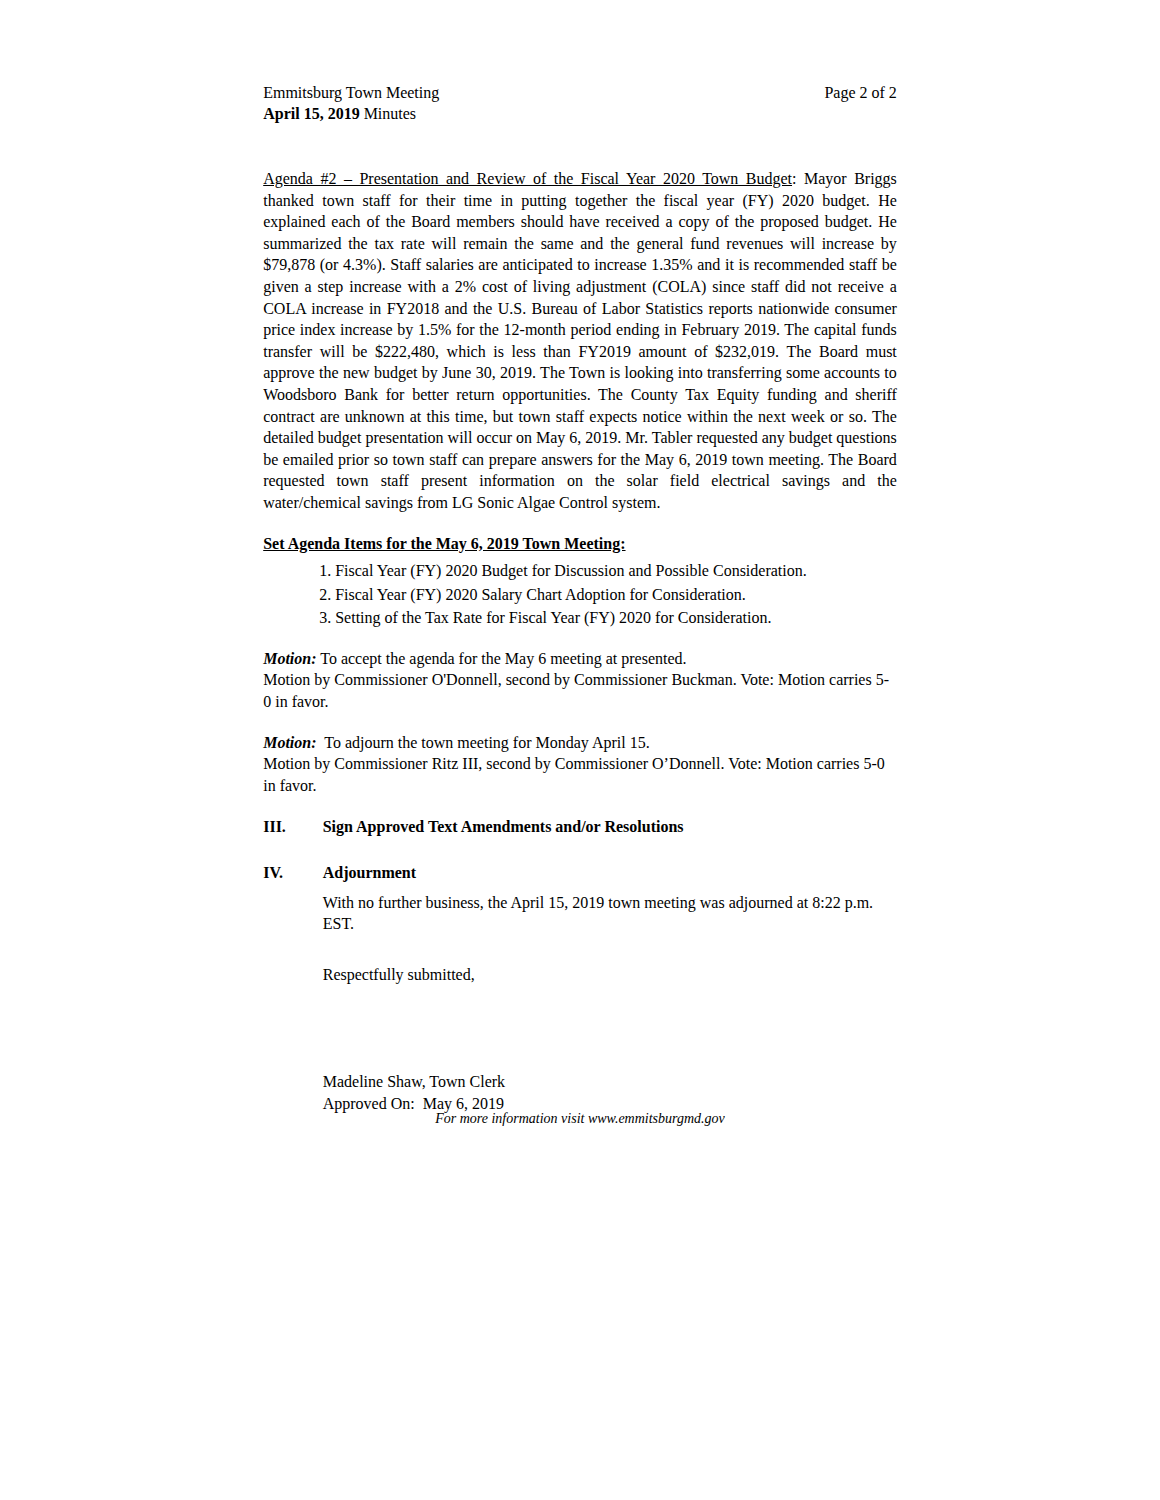Emmitsburg Town Meeting
April 15, 2019 Minutes
Page 2 of 2
Agenda #2 – Presentation and Review of the Fiscal Year 2020 Town Budget: Mayor Briggs thanked town staff for their time in putting together the fiscal year (FY) 2020 budget. He explained each of the Board members should have received a copy of the proposed budget. He summarized the tax rate will remain the same and the general fund revenues will increase by $79,878 (or 4.3%). Staff salaries are anticipated to increase 1.35% and it is recommended staff be given a step increase with a 2% cost of living adjustment (COLA) since staff did not receive a COLA increase in FY2018 and the U.S. Bureau of Labor Statistics reports nationwide consumer price index increase by 1.5% for the 12-month period ending in February 2019. The capital funds transfer will be $222,480, which is less than FY2019 amount of $232,019. The Board must approve the new budget by June 30, 2019. The Town is looking into transferring some accounts to Woodsboro Bank for better return opportunities. The County Tax Equity funding and sheriff contract are unknown at this time, but town staff expects notice within the next week or so. The detailed budget presentation will occur on May 6, 2019. Mr. Tabler requested any budget questions be emailed prior so town staff can prepare answers for the May 6, 2019 town meeting. The Board requested town staff present information on the solar field electrical savings and the water/chemical savings from LG Sonic Algae Control system.
Set Agenda Items for the May 6, 2019 Town Meeting:
Fiscal Year (FY) 2020 Budget for Discussion and Possible Consideration.
Fiscal Year (FY) 2020 Salary Chart Adoption for Consideration.
Setting of the Tax Rate for Fiscal Year (FY) 2020 for Consideration.
Motion: To accept the agenda for the May 6 meeting at presented.
Motion by Commissioner O'Donnell, second by Commissioner Buckman. Vote: Motion carries 5-0 in favor.
Motion: To adjourn the town meeting for Monday April 15.
Motion by Commissioner Ritz III, second by Commissioner O’Donnell. Vote: Motion carries 5-0 in favor.
III.
Sign Approved Text Amendments and/or Resolutions
IV.
Adjournment
With no further business, the April 15, 2019 town meeting was adjourned at 8:22 p.m. EST.
Respectfully submitted,
Madeline Shaw, Town Clerk
Approved On: May 6, 2019
For more information visit www.emmitsburgmd.gov